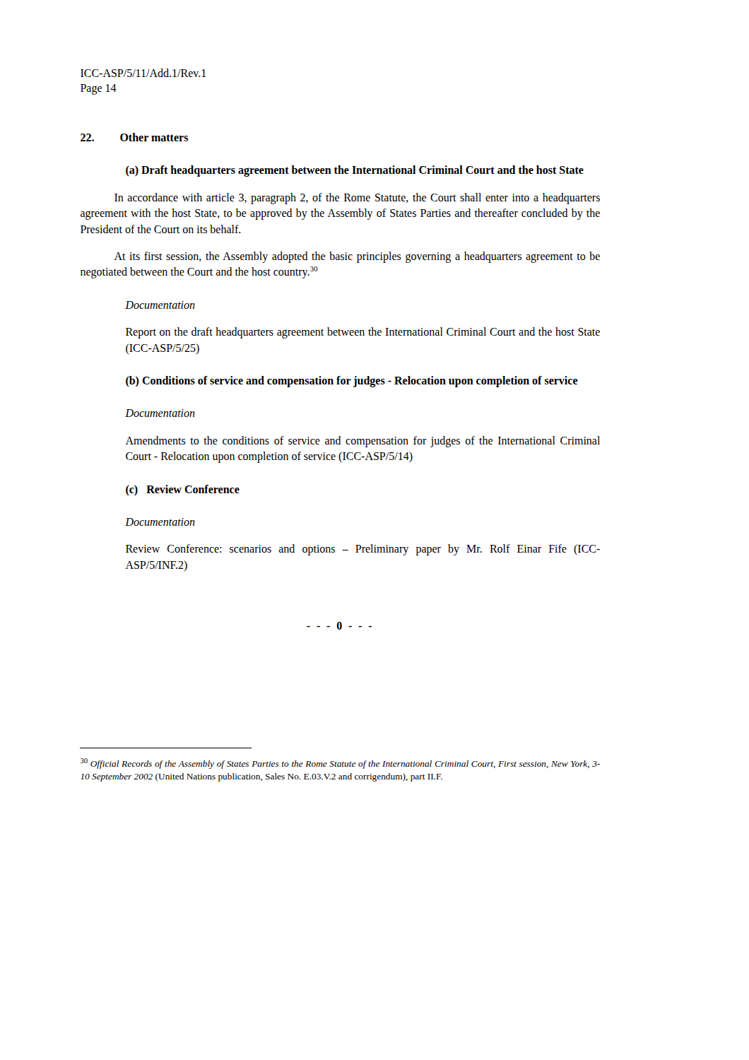ICC-ASP/5/11/Add.1/Rev.1
Page 14
22. Other matters
(a) Draft headquarters agreement between the International Criminal Court and the host State
In accordance with article 3, paragraph 2, of the Rome Statute, the Court shall enter into a headquarters agreement with the host State, to be approved by the Assembly of States Parties and thereafter concluded by the President of the Court on its behalf.
At its first session, the Assembly adopted the basic principles governing a headquarters agreement to be negotiated between the Court and the host country.30
Documentation
Report on the draft headquarters agreement between the International Criminal Court and the host State (ICC-ASP/5/25)
(b) Conditions of service and compensation for judges - Relocation upon completion of service
Documentation
Amendments to the conditions of service and compensation for judges of the International Criminal Court - Relocation upon completion of service (ICC-ASP/5/14)
(c) Review Conference
Documentation
Review Conference: scenarios and options – Preliminary paper by Mr. Rolf Einar Fife (ICC-ASP/5/INF.2)
- - - 0 - - -
30 Official Records of the Assembly of States Parties to the Rome Statute of the International Criminal Court, First session, New York, 3-10 September 2002 (United Nations publication, Sales No. E.03.V.2 and corrigendum), part II.F.